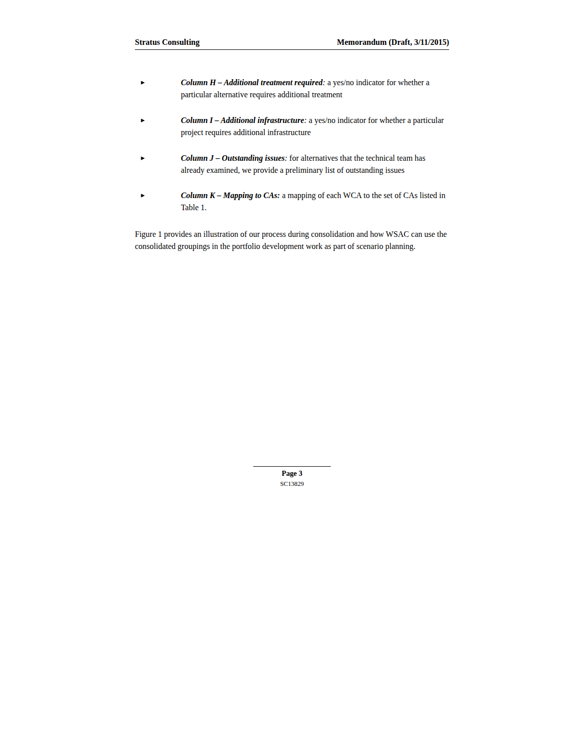Stratus Consulting
Memorandum (Draft, 3/11/2015)
Column H – Additional treatment required: a yes/no indicator for whether a particular alternative requires additional treatment
Column I – Additional infrastructure: a yes/no indicator for whether a particular project requires additional infrastructure
Column J – Outstanding issues: for alternatives that the technical team has already examined, we provide a preliminary list of outstanding issues
Column K – Mapping to CAs: a mapping of each WCA to the set of CAs listed in Table 1.
Figure 1 provides an illustration of our process during consolidation and how WSAC can use the consolidated groupings in the portfolio development work as part of scenario planning.
Page 3
SC13829